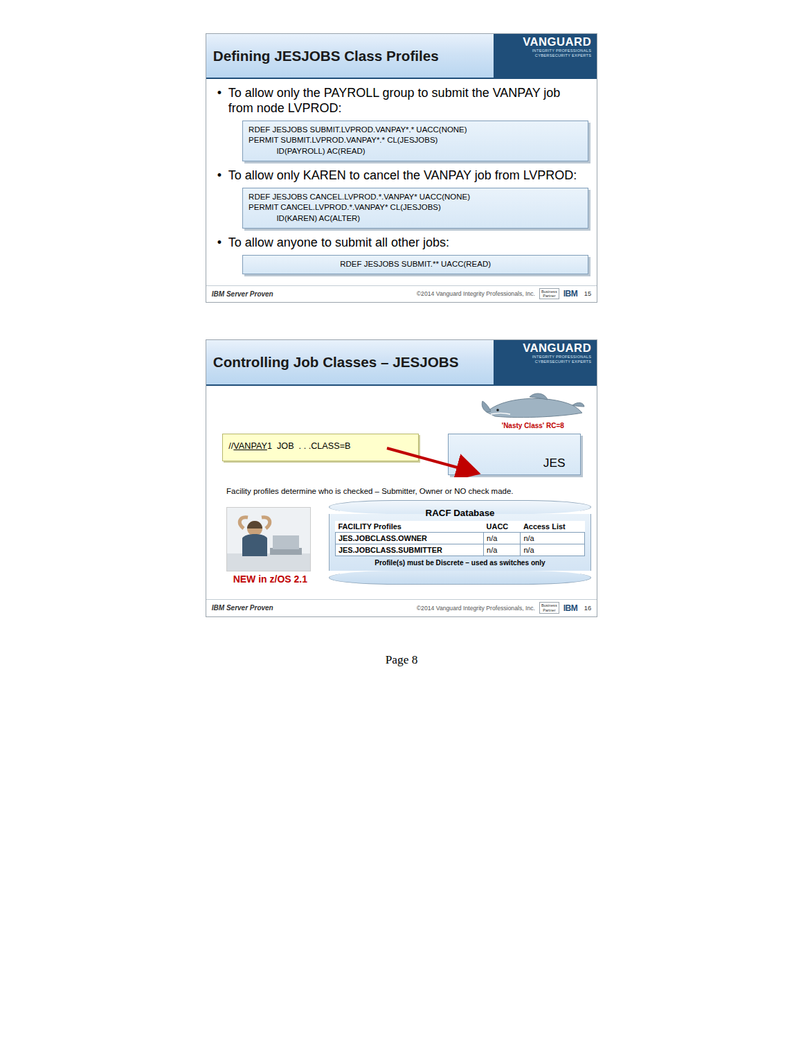Defining JESJOBS Class Profiles
VANGUARD
INTEGRITY PROFESSIONALS
CYBERSECURITY EXPERTS
To allow only the PAYROLL group to submit the VANPAY job from node LVPROD:
RDEF JESJOBS SUBMIT.LVPROD.VANPAY*.* UACC(NONE)
PERMIT SUBMIT.LVPROD.VANPAY*.* CL(JESJOBS)
ID(PAYROLL) AC(READ)
To allow only KAREN to cancel the VANPAY job from LVPROD:
RDEF JESJOBS CANCEL.LVPROD.*.VANPAY* UACC(NONE)
PERMIT CANCEL.LVPROD.*.VANPAY* CL(JESJOBS)
ID(KAREN) AC(ALTER)
To allow anyone to submit all other jobs:
RDEF JESJOBS SUBMIT.** UACC(READ)
IBM Server Proven
©2014 Vanguard Integrity Professionals, Inc. Business
Partner IBM 15
Controlling Job Classes – JESJOBS
VANGUARD
INTEGRITY PROFESSIONALS
CYBERSECURITY EXPERTS
'Nasty Class' RC=8
//VANPAY1 JOB . . .CLASS=B
JES
Facility profiles determine who is checked – Submitter, Owner or NO check made.
NEW in z/OS 2.1
RACF Database
| FACILITY Profiles | UACC | Access List |
| --- | --- | --- |
| JES.JOBCLASS.OWNER | n/a | n/a |
| JES.JOBCLASS.SUBMITTER | n/a | n/a |
Profile(s) must be Discrete – used as switches only
IBM Server Proven
©2014 Vanguard Integrity Professionals, Inc. Business
Partner IBM 16
Page 8